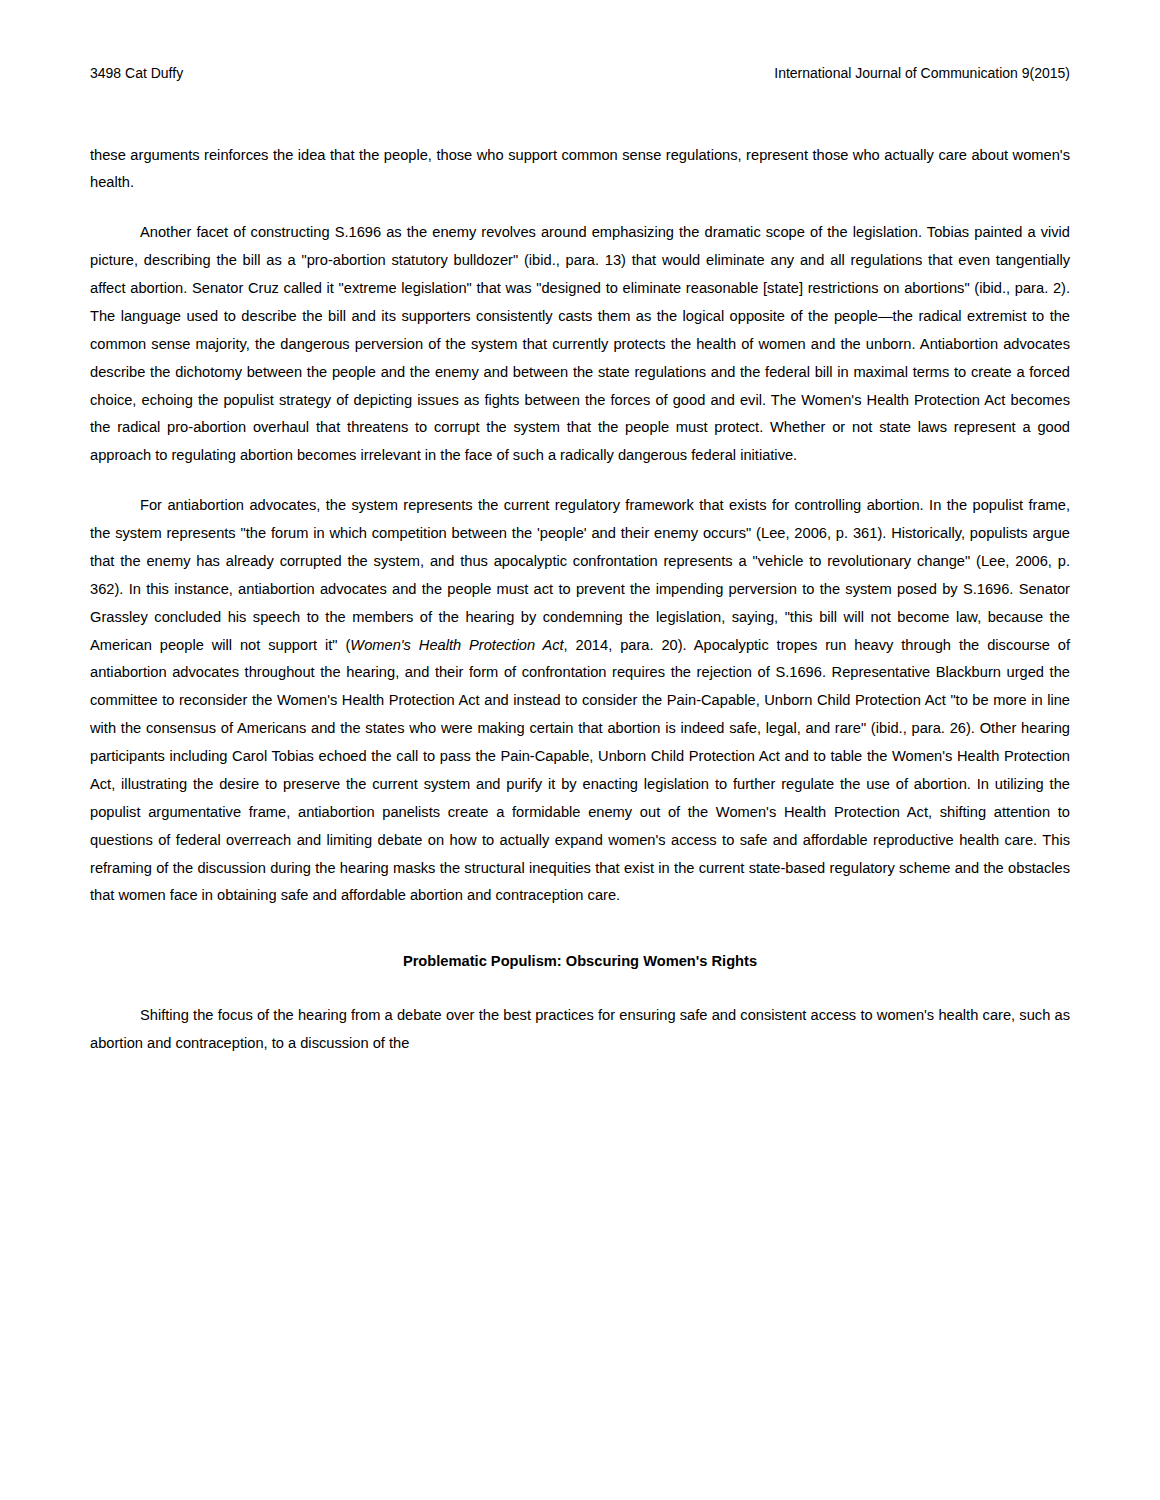3498 Cat Duffy International Journal of Communication 9(2015)
these arguments reinforces the idea that the people, those who support common sense regulations, represent those who actually care about women's health.
Another facet of constructing S.1696 as the enemy revolves around emphasizing the dramatic scope of the legislation. Tobias painted a vivid picture, describing the bill as a "pro-abortion statutory bulldozer" (ibid., para. 13) that would eliminate any and all regulations that even tangentially affect abortion. Senator Cruz called it "extreme legislation" that was "designed to eliminate reasonable [state] restrictions on abortions" (ibid., para. 2). The language used to describe the bill and its supporters consistently casts them as the logical opposite of the people—the radical extremist to the common sense majority, the dangerous perversion of the system that currently protects the health of women and the unborn. Antiabortion advocates describe the dichotomy between the people and the enemy and between the state regulations and the federal bill in maximal terms to create a forced choice, echoing the populist strategy of depicting issues as fights between the forces of good and evil. The Women's Health Protection Act becomes the radical pro-abortion overhaul that threatens to corrupt the system that the people must protect. Whether or not state laws represent a good approach to regulating abortion becomes irrelevant in the face of such a radically dangerous federal initiative.
For antiabortion advocates, the system represents the current regulatory framework that exists for controlling abortion. In the populist frame, the system represents "the forum in which competition between the 'people' and their enemy occurs" (Lee, 2006, p. 361). Historically, populists argue that the enemy has already corrupted the system, and thus apocalyptic confrontation represents a "vehicle to revolutionary change" (Lee, 2006, p. 362). In this instance, antiabortion advocates and the people must act to prevent the impending perversion to the system posed by S.1696. Senator Grassley concluded his speech to the members of the hearing by condemning the legislation, saying, "this bill will not become law, because the American people will not support it" (Women's Health Protection Act, 2014, para. 20). Apocalyptic tropes run heavy through the discourse of antiabortion advocates throughout the hearing, and their form of confrontation requires the rejection of S.1696. Representative Blackburn urged the committee to reconsider the Women's Health Protection Act and instead to consider the Pain-Capable, Unborn Child Protection Act "to be more in line with the consensus of Americans and the states who were making certain that abortion is indeed safe, legal, and rare" (ibid., para. 26). Other hearing participants including Carol Tobias echoed the call to pass the Pain-Capable, Unborn Child Protection Act and to table the Women's Health Protection Act, illustrating the desire to preserve the current system and purify it by enacting legislation to further regulate the use of abortion. In utilizing the populist argumentative frame, antiabortion panelists create a formidable enemy out of the Women's Health Protection Act, shifting attention to questions of federal overreach and limiting debate on how to actually expand women's access to safe and affordable reproductive health care. This reframing of the discussion during the hearing masks the structural inequities that exist in the current state-based regulatory scheme and the obstacles that women face in obtaining safe and affordable abortion and contraception care.
Problematic Populism: Obscuring Women's Rights
Shifting the focus of the hearing from a debate over the best practices for ensuring safe and consistent access to women's health care, such as abortion and contraception, to a discussion of the